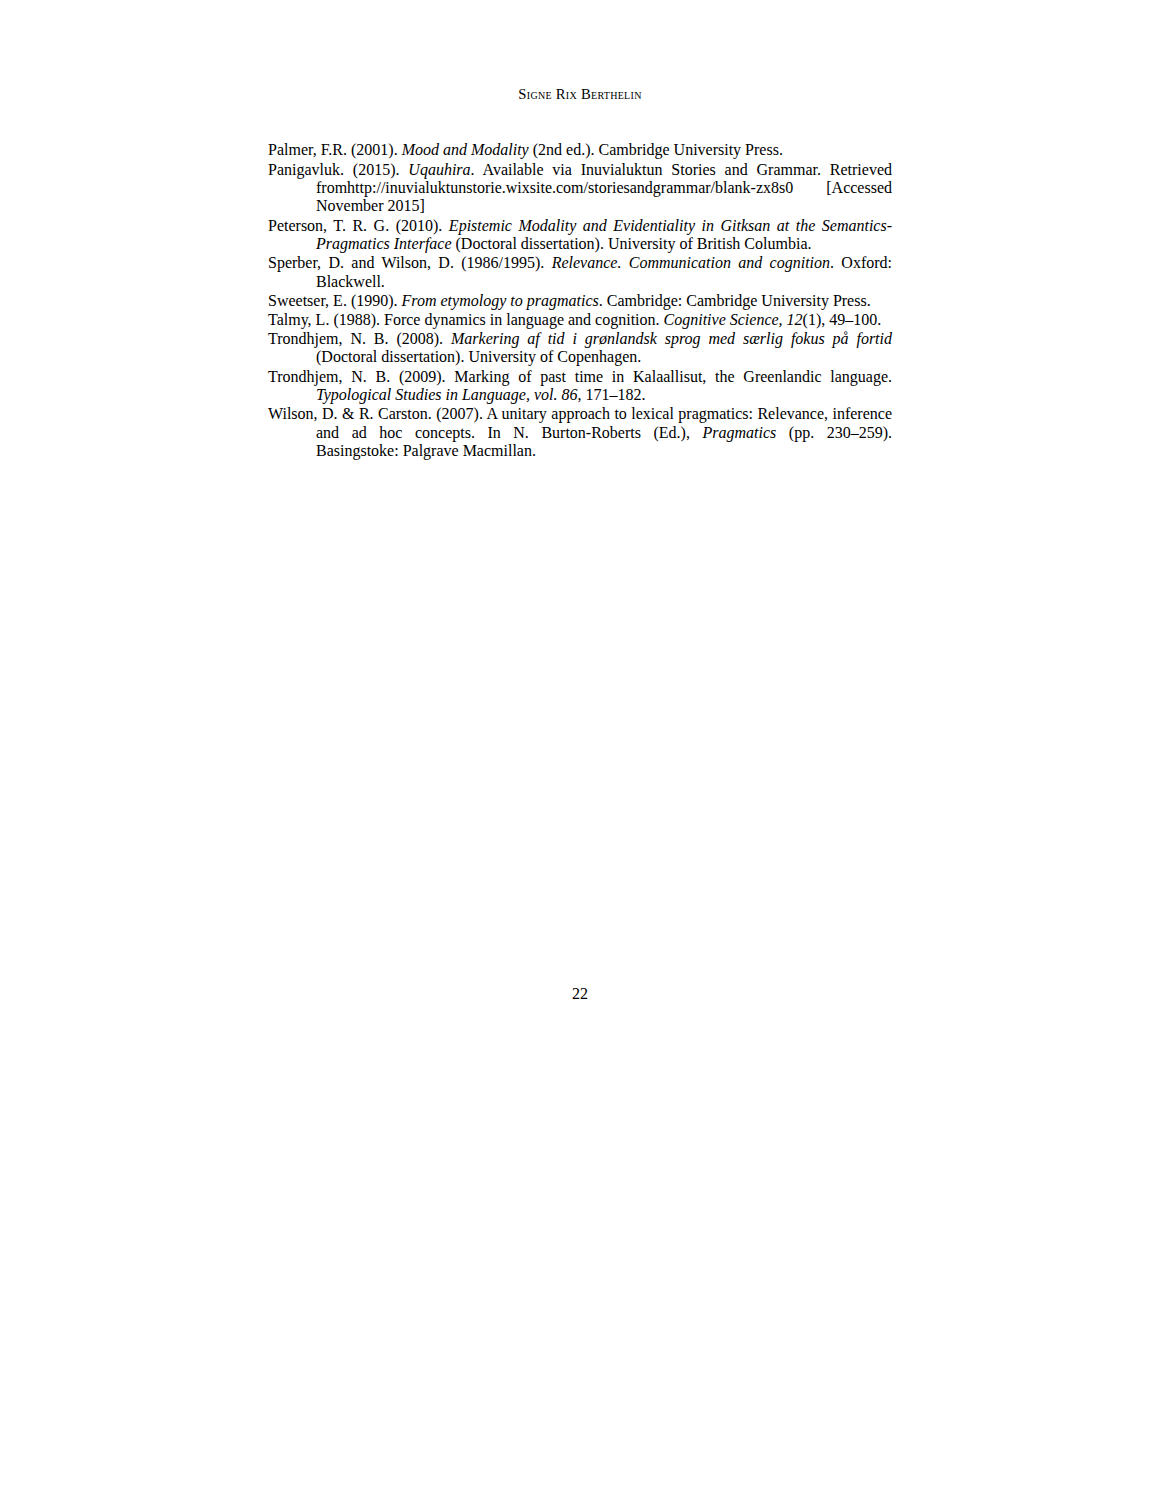Signe Rix Berthelin
Palmer, F.R. (2001). Mood and Modality (2nd ed.). Cambridge University Press.
Panigavluk. (2015). Uqauhira. Available via Inuvialuktun Stories and Grammar. Retrieved fromhttp://inuvialuktunstorie.wixsite.com/storiesandgrammar/blank-zx8s0 [Accessed November 2015]
Peterson, T. R. G. (2010). Epistemic Modality and Evidentiality in Gitksan at the Semantics-Pragmatics Interface (Doctoral dissertation). University of British Columbia.
Sperber, D. and Wilson, D. (1986/1995). Relevance. Communication and cognition. Oxford: Blackwell.
Sweetser, E. (1990). From etymology to pragmatics. Cambridge: Cambridge University Press.
Talmy, L. (1988). Force dynamics in language and cognition. Cognitive Science, 12(1), 49–100.
Trondhjem, N. B. (2008). Markering af tid i grønlandsk sprog med særlig fokus på fortid (Doctoral dissertation). University of Copenhagen.
Trondhjem, N. B. (2009). Marking of past time in Kalaallisut, the Greenlandic language. Typological Studies in Language, vol. 86, 171–182.
Wilson, D. & R. Carston. (2007). A unitary approach to lexical pragmatics: Relevance, inference and ad hoc concepts. In N. Burton-Roberts (Ed.), Pragmatics (pp. 230–259). Basingstoke: Palgrave Macmillan.
22